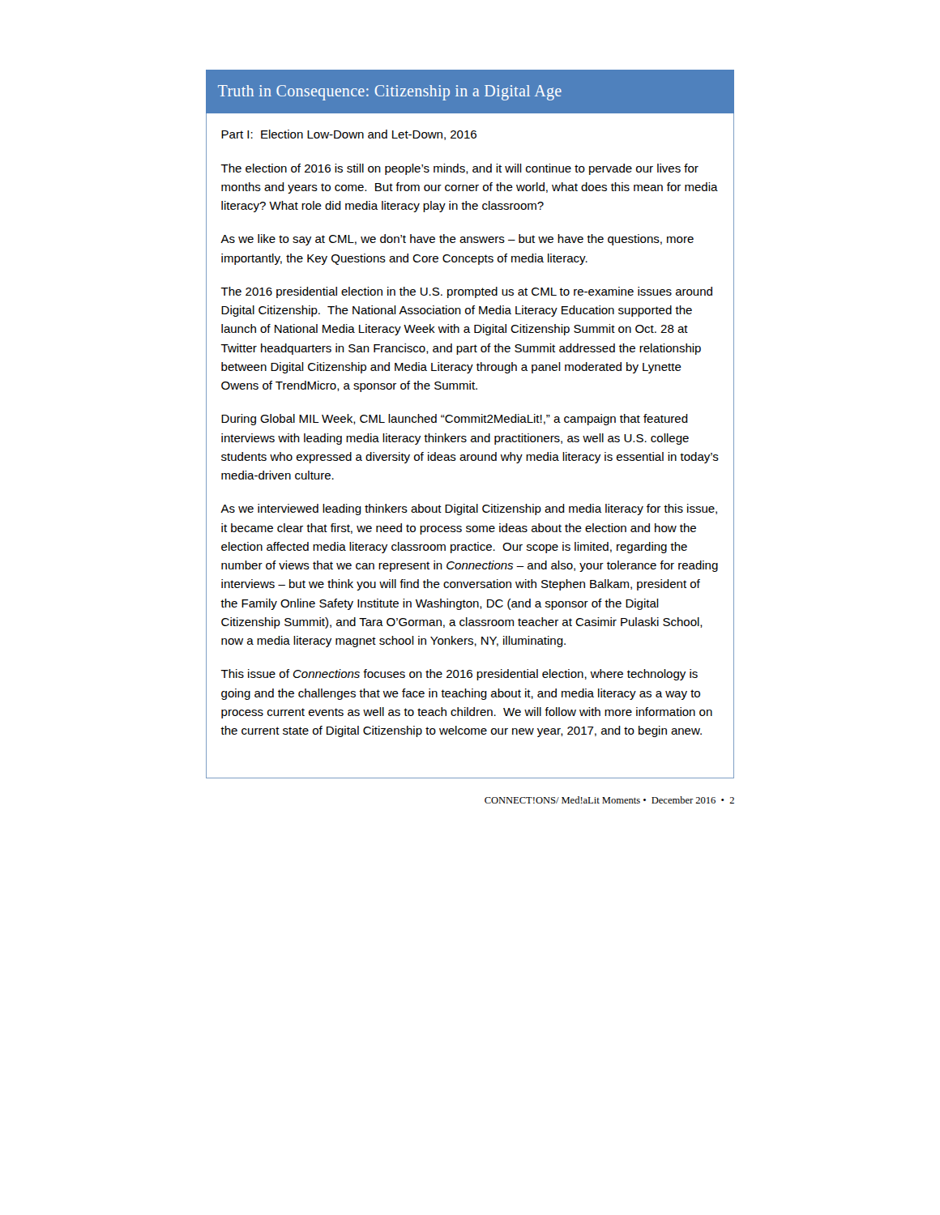Truth in Consequence: Citizenship in a Digital Age
Part I: Election Low-Down and Let-Down, 2016
The election of 2016 is still on people’s minds, and it will continue to pervade our lives for months and years to come. But from our corner of the world, what does this mean for media literacy? What role did media literacy play in the classroom?
As we like to say at CML, we don’t have the answers – but we have the questions, more importantly, the Key Questions and Core Concepts of media literacy.
The 2016 presidential election in the U.S. prompted us at CML to re-examine issues around Digital Citizenship. The National Association of Media Literacy Education supported the launch of National Media Literacy Week with a Digital Citizenship Summit on Oct. 28 at Twitter headquarters in San Francisco, and part of the Summit addressed the relationship between Digital Citizenship and Media Literacy through a panel moderated by Lynette Owens of TrendMicro, a sponsor of the Summit.
During Global MIL Week, CML launched “Commit2MediaLit!,” a campaign that featured interviews with leading media literacy thinkers and practitioners, as well as U.S. college students who expressed a diversity of ideas around why media literacy is essential in today’s media-driven culture.
As we interviewed leading thinkers about Digital Citizenship and media literacy for this issue, it became clear that first, we need to process some ideas about the election and how the election affected media literacy classroom practice. Our scope is limited, regarding the number of views that we can represent in Connections – and also, your tolerance for reading interviews – but we think you will find the conversation with Stephen Balkam, president of the Family Online Safety Institute in Washington, DC (and a sponsor of the Digital Citizenship Summit), and Tara O’Gorman, a classroom teacher at Casimir Pulaski School, now a media literacy magnet school in Yonkers, NY, illuminating.
This issue of Connections focuses on the 2016 presidential election, where technology is going and the challenges that we face in teaching about it, and media literacy as a way to process current events as well as to teach children. We will follow with more information on the current state of Digital Citizenship to welcome our new year, 2017, and to begin anew.
CONNECT!ONS/ Med!aLit Moments • December 2016 • 2